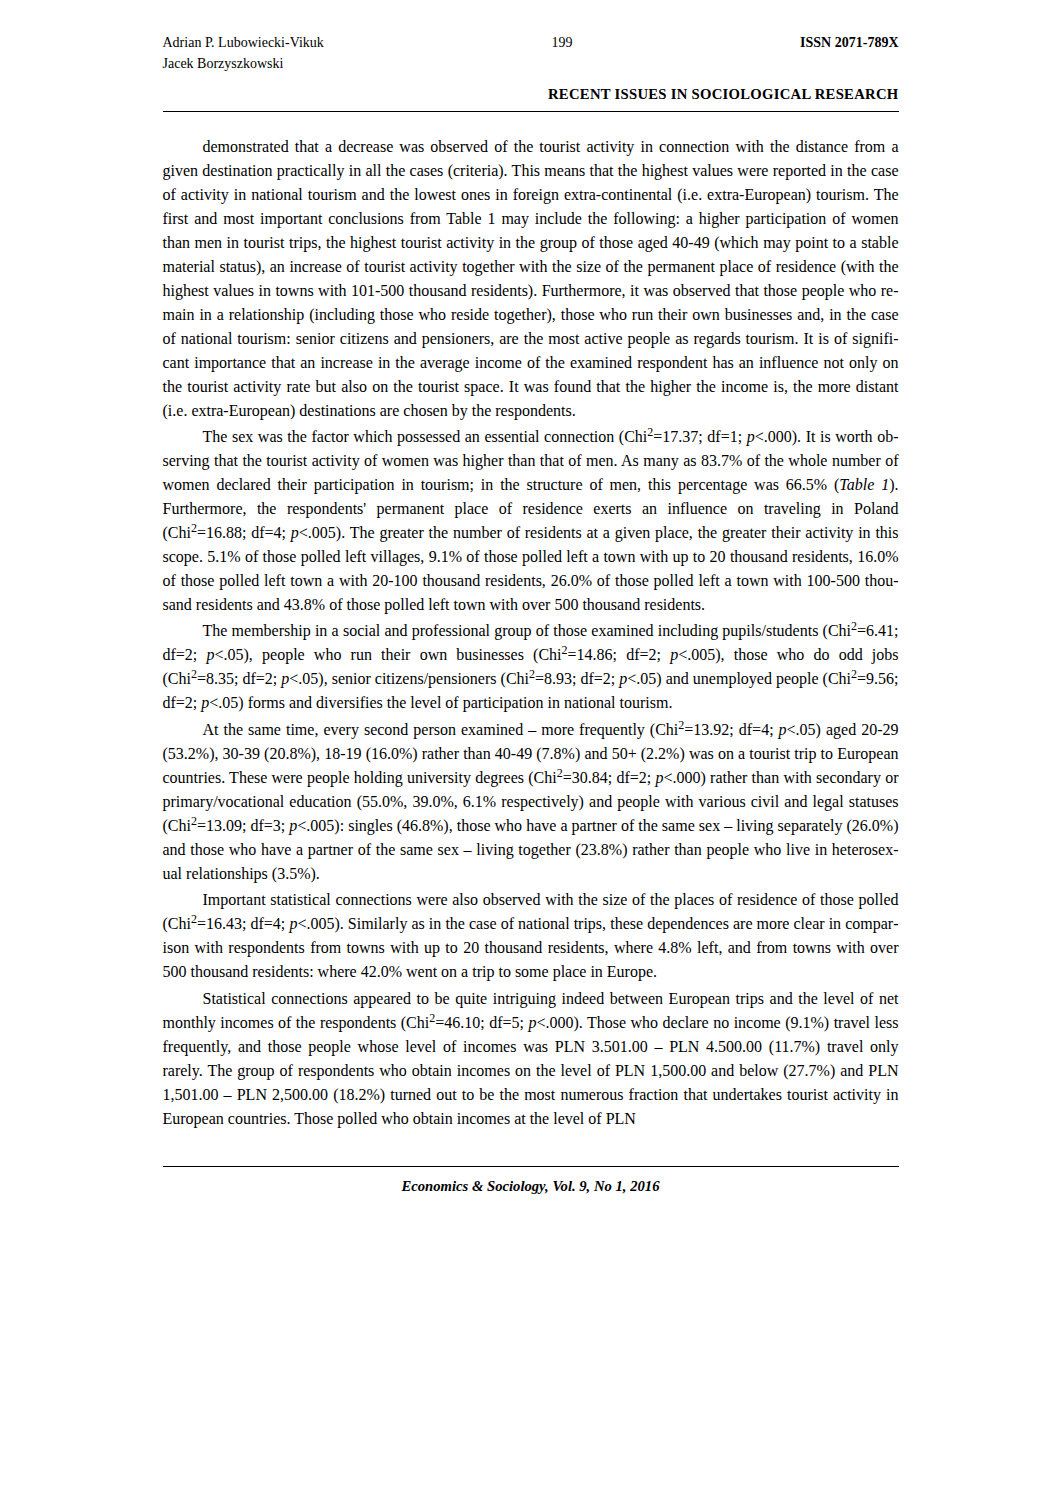Adrian P. Lubowiecki-Vikuk
Jacek Borzyszkowski
199
ISSN 2071-789X
RECENT ISSUES IN SOCIOLOGICAL RESEARCH
demonstrated that a decrease was observed of the tourist activity in connection with the distance from a given destination practically in all the cases (criteria). This means that the highest values were reported in the case of activity in national tourism and the lowest ones in foreign extra-continental (i.e. extra-European) tourism. The first and most important conclusions from Table 1 may include the following: a higher participation of women than men in tourist trips, the highest tourist activity in the group of those aged 40-49 (which may point to a stable material status), an increase of tourist activity together with the size of the permanent place of residence (with the highest values in towns with 101-500 thousand residents). Furthermore, it was observed that those people who remain in a relationship (including those who reside together), those who run their own businesses and, in the case of national tourism: senior citizens and pensioners, are the most active people as regards tourism. It is of significant importance that an increase in the average income of the examined respondent has an influence not only on the tourist activity rate but also on the tourist space. It was found that the higher the income is, the more distant (i.e. extra-European) destinations are chosen by the respondents.
The sex was the factor which possessed an essential connection (Chi2=17.37; df=1; p<.000). It is worth observing that the tourist activity of women was higher than that of men. As many as 83.7% of the whole number of women declared their participation in tourism; in the structure of men, this percentage was 66.5% (Table 1). Furthermore, the respondents' permanent place of residence exerts an influence on traveling in Poland (Chi2=16.88; df=4; p<.005). The greater the number of residents at a given place, the greater their activity in this scope. 5.1% of those polled left villages, 9.1% of those polled left a town with up to 20 thousand residents, 16.0% of those polled left town a with 20-100 thousand residents, 26.0% of those polled left a town with 100-500 thousand residents and 43.8% of those polled left town with over 500 thousand residents.
The membership in a social and professional group of those examined including pupils/students (Chi2=6.41; df=2; p<.05), people who run their own businesses (Chi2=14.86; df=2; p<.005), those who do odd jobs (Chi2=8.35; df=2; p<.05), senior citizens/pensioners (Chi2=8.93; df=2; p<.05) and unemployed people (Chi2=9.56; df=2; p<.05) forms and diversifies the level of participation in national tourism.
At the same time, every second person examined – more frequently (Chi2=13.92; df=4; p<.05) aged 20-29 (53.2%), 30-39 (20.8%), 18-19 (16.0%) rather than 40-49 (7.8%) and 50+ (2.2%) was on a tourist trip to European countries. These were people holding university degrees (Chi2=30.84; df=2; p<.000) rather than with secondary or primary/vocational education (55.0%, 39.0%, 6.1% respectively) and people with various civil and legal statuses (Chi2=13.09; df=3; p<.005): singles (46.8%), those who have a partner of the same sex – living separately (26.0%) and those who have a partner of the same sex – living together (23.8%) rather than people who live in heterosexual relationships (3.5%).
Important statistical connections were also observed with the size of the places of residence of those polled (Chi2=16.43; df=4; p<.005). Similarly as in the case of national trips, these dependences are more clear in comparison with respondents from towns with up to 20 thousand residents, where 4.8% left, and from towns with over 500 thousand residents: where 42.0% went on a trip to some place in Europe.
Statistical connections appeared to be quite intriguing indeed between European trips and the level of net monthly incomes of the respondents (Chi2=46.10; df=5; p<.000). Those who declare no income (9.1%) travel less frequently, and those people whose level of incomes was PLN 3.501.00 – PLN 4.500.00 (11.7%) travel only rarely. The group of respondents who obtain incomes on the level of PLN 1,500.00 and below (27.7%) and PLN 1,501.00 – PLN 2,500.00 (18.2%) turned out to be the most numerous fraction that undertakes tourist activity in European countries. Those polled who obtain incomes at the level of PLN
Economics & Sociology, Vol. 9, No 1, 2016